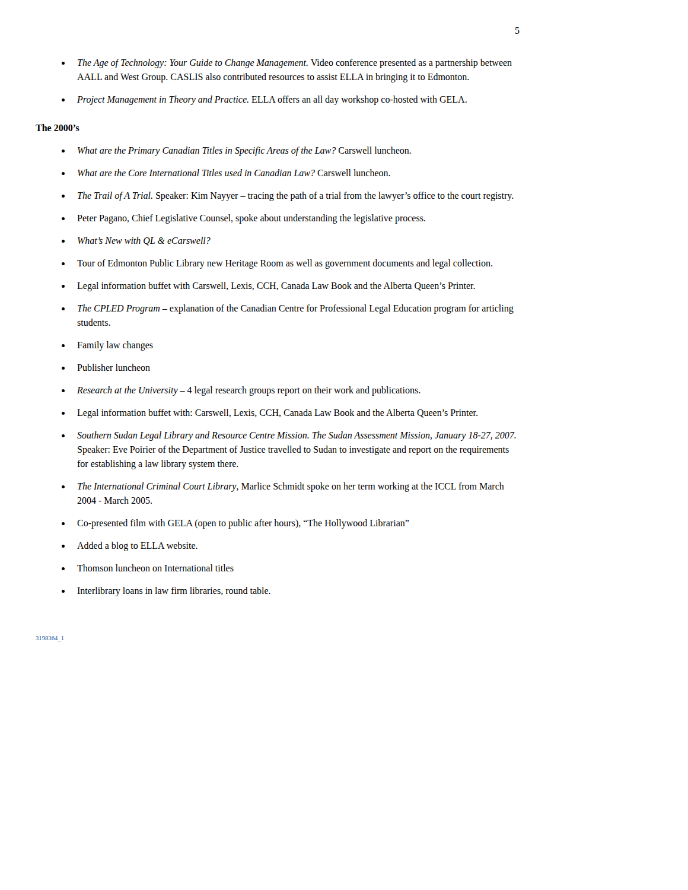5
The Age of Technology: Your Guide to Change Management. Video conference presented as a partnership between AALL and West Group. CASLIS also contributed resources to assist ELLA in bringing it to Edmonton.
Project Management in Theory and Practice. ELLA offers an all day workshop co-hosted with GELA.
The 2000’s
What are the Primary Canadian Titles in Specific Areas of the Law? Carswell luncheon.
What are the Core International Titles used in Canadian Law? Carswell luncheon.
The Trail of A Trial. Speaker: Kim Nayyer – tracing the path of a trial from the lawyer’s office to the court registry.
Peter Pagano, Chief Legislative Counsel, spoke about understanding the legislative process.
What’s New with QL & eCarswell?
Tour of Edmonton Public Library new Heritage Room as well as government documents and legal collection.
Legal information buffet with Carswell, Lexis, CCH, Canada Law Book and the Alberta Queen’s Printer.
The CPLED Program – explanation of the Canadian Centre for Professional Legal Education program for articling students.
Family law changes
Publisher luncheon
Research at the University – 4 legal research groups report on their work and publications.
Legal information buffet with: Carswell, Lexis, CCH, Canada Law Book and the Alberta Queen’s Printer.
Southern Sudan Legal Library and Resource Centre Mission. The Sudan Assessment Mission, January 18-27, 2007. Speaker: Eve Poirier of the Department of Justice travelled to Sudan to investigate and report on the requirements for establishing a law library system there.
The International Criminal Court Library, Marlice Schmidt spoke on her term working at the ICCL from March 2004 - March 2005.
Co-presented film with GELA (open to public after hours), “The Hollywood Librarian”
Added a blog to ELLA website.
Thomson luncheon on International titles
Interlibrary loans in law firm libraries, round table.
3198364_1